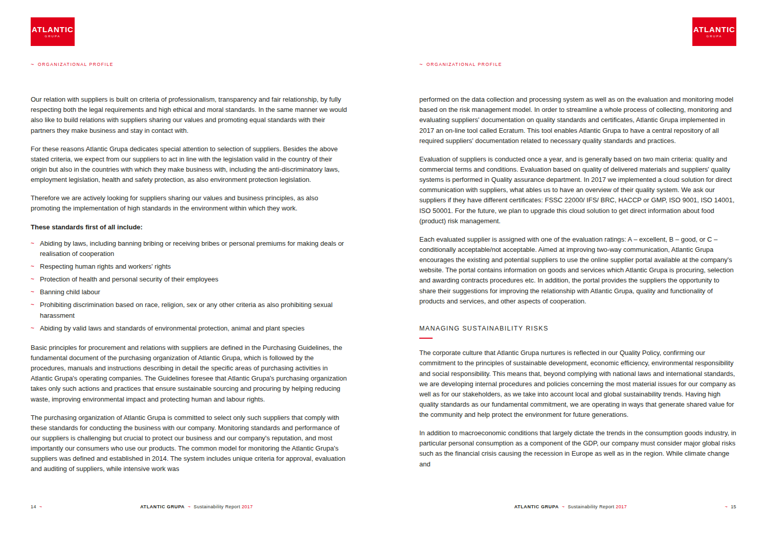ATLANTIC GRUPA
~Organizational Profile
Our relation with suppliers is built on criteria of professionalism, transparency and fair relationship, by fully respecting both the legal requirements and high ethical and moral standards. In the same manner we would also like to build relations with suppliers sharing our values and promoting equal standards with their partners they make business and stay in contact with.
For these reasons Atlantic Grupa dedicates special attention to selection of suppliers. Besides the above stated criteria, we expect from our suppliers to act in line with the legislation valid in the country of their origin but also in the countries with which they make business with, including the anti-discriminatory laws, employment legislation, health and safety protection, as also environment protection legislation.
Therefore we are actively looking for suppliers sharing our values and business principles, as also promoting the implementation of high standards in the environment within which they work.
These standards first of all include:
Abiding by laws, including banning bribing or receiving bribes or personal premiums for making deals or realisation of cooperation
Respecting human rights and workers' rights
Protection of health and personal security of their employees
Banning child labour
Prohibiting discrimination based on race, religion, sex or any other criteria as also prohibiting sexual harassment
Abiding by valid laws and standards of environmental protection, animal and plant species
Basic principles for procurement and relations with suppliers are defined in the Purchasing Guidelines, the fundamental document of the purchasing organization of Atlantic Grupa, which is followed by the procedures, manuals and instructions describing in detail the specific areas of purchasing activities in Atlantic Grupa's operating companies. The Guidelines foresee that Atlantic Grupa's purchasing organization takes only such actions and practices that ensure sustainable sourcing and procuring by helping reducing waste, improving environmental impact and protecting human and labour rights.
The purchasing organization of Atlantic Grupa is committed to select only such suppliers that comply with these standards for conducting the business with our company. Monitoring standards and performance of our suppliers is challenging but crucial to protect our business and our company's reputation, and most importantly our consumers who use our products. The common model for monitoring the Atlantic Grupa's suppliers was defined and established in 2014. The system includes unique criteria for approval, evaluation and auditing of suppliers, while intensive work was
14~ ATLANTIC GRUPA~Sustainability Report 2017
ATLANTIC GRUPA
~Organizational Profile
performed on the data collection and processing system as well as on the evaluation and monitoring model based on the risk management model. In order to streamline a whole process of collecting, monitoring and evaluating suppliers' documentation on quality standards and certificates, Atlantic Grupa implemented in 2017 an on-line tool called Ecratum. This tool enables Atlantic Grupa to have a central repository of all required suppliers' documentation related to necessary quality standards and practices.
Evaluation of suppliers is conducted once a year, and is generally based on two main criteria: quality and commercial terms and conditions. Evaluation based on quality of delivered materials and suppliers' quality systems is performed in Quality assurance department. In 2017 we implemented a cloud solution for direct communication with suppliers, what ables us to have an overview of their quality system. We ask our suppliers if they have different certificates: FSSC 22000/ IFS/ BRC, HACCP or GMP, ISO 9001, ISO 14001, ISO 50001. For the future, we plan to upgrade this cloud solution to get direct information about food (product) risk management.
Each evaluated supplier is assigned with one of the evaluation ratings: A – excellent, B – good, or C – conditionally acceptable/not acceptable. Aimed at improving two-way communication, Atlantic Grupa encourages the existing and potential suppliers to use the online supplier portal available at the company's website. The portal contains information on goods and services which Atlantic Grupa is procuring, selection and awarding contracts procedures etc. In addition, the portal provides the suppliers the opportunity to share their suggestions for improving the relationship with Atlantic Grupa, quality and functionality of products and services, and other aspects of cooperation.
Managing Sustainability Risks
The corporate culture that Atlantic Grupa nurtures is reflected in our Quality Policy, confirming our commitment to the principles of sustainable development, economic efficiency, environmental responsibility and social responsibility. This means that, beyond complying with national laws and international standards, we are developing internal procedures and policies concerning the most material issues for our company as well as for our stakeholders, as we take into account local and global sustainability trends. Having high quality standards as our fundamental commitment, we are operating in ways that generate shared value for the community and help protect the environment for future generations.
In addition to macroeconomic conditions that largely dictate the trends in the consumption goods industry, in particular personal consumption as a component of the GDP, our company must consider major global risks such as the financial crisis causing the recession in Europe as well as in the region. While climate change and
ATLANTIC GRUPA~Sustainability Report 2017 ~15